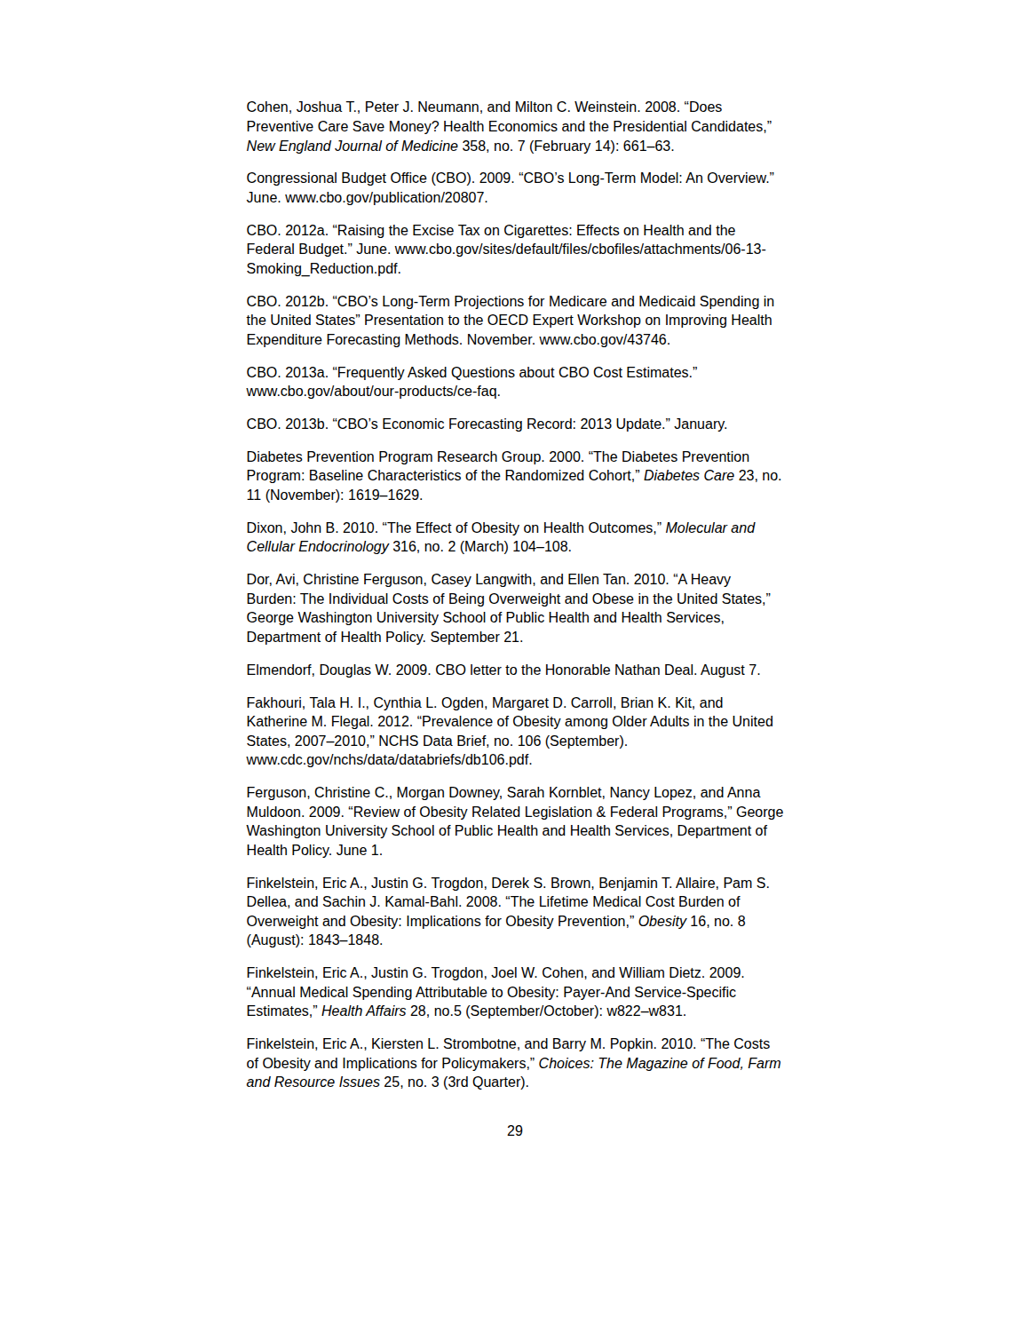Cohen, Joshua T., Peter J. Neumann, and Milton C. Weinstein. 2008. “Does Preventive Care Save Money? Health Economics and the Presidential Candidates,” New England Journal of Medicine 358, no. 7 (February 14): 661–63.
Congressional Budget Office (CBO). 2009. “CBO’s Long-Term Model: An Overview.” June. www.cbo.gov/publication/20807.
CBO. 2012a. “Raising the Excise Tax on Cigarettes: Effects on Health and the Federal Budget.” June. www.cbo.gov/sites/default/files/cbofiles/attachments/06-13-Smoking_Reduction.pdf.
CBO. 2012b. “CBO’s Long-Term Projections for Medicare and Medicaid Spending in the United States” Presentation to the OECD Expert Workshop on Improving Health Expenditure Forecasting Methods. November. www.cbo.gov/43746.
CBO. 2013a. “Frequently Asked Questions about CBO Cost Estimates.” www.cbo.gov/about/our-products/ce-faq.
CBO. 2013b. “CBO’s Economic Forecasting Record: 2013 Update.” January.
Diabetes Prevention Program Research Group. 2000. “The Diabetes Prevention Program: Baseline Characteristics of the Randomized Cohort,” Diabetes Care 23, no. 11 (November): 1619–1629.
Dixon, John B. 2010. “The Effect of Obesity on Health Outcomes,” Molecular and Cellular Endocrinology 316, no. 2 (March) 104–108.
Dor, Avi, Christine Ferguson, Casey Langwith, and Ellen Tan. 2010. “A Heavy Burden: The Individual Costs of Being Overweight and Obese in the United States,” George Washington University School of Public Health and Health Services, Department of Health Policy. September 21.
Elmendorf, Douglas W. 2009. CBO letter to the Honorable Nathan Deal. August 7.
Fakhouri, Tala H. I., Cynthia L. Ogden, Margaret D. Carroll, Brian K. Kit, and Katherine M. Flegal. 2012. “Prevalence of Obesity among Older Adults in the United States, 2007–2010,” NCHS Data Brief, no. 106 (September). www.cdc.gov/nchs/data/databriefs/db106.pdf.
Ferguson, Christine C., Morgan Downey, Sarah Kornblet, Nancy Lopez, and Anna Muldoon. 2009. “Review of Obesity Related Legislation & Federal Programs,” George Washington University School of Public Health and Health Services, Department of Health Policy. June 1.
Finkelstein, Eric A., Justin G. Trogdon, Derek S. Brown, Benjamin T. Allaire, Pam S. Dellea, and Sachin J. Kamal-Bahl. 2008. “The Lifetime Medical Cost Burden of Overweight and Obesity: Implications for Obesity Prevention,” Obesity 16, no. 8 (August): 1843–1848.
Finkelstein, Eric A., Justin G. Trogdon, Joel W. Cohen, and William Dietz. 2009. “Annual Medical Spending Attributable to Obesity: Payer-And Service-Specific Estimates,” Health Affairs 28, no.5 (September/October): w822–w831.
Finkelstein, Eric A., Kiersten L. Strombotne, and Barry M. Popkin. 2010. “The Costs of Obesity and Implications for Policymakers,” Choices: The Magazine of Food, Farm and Resource Issues 25, no. 3 (3rd Quarter).
29